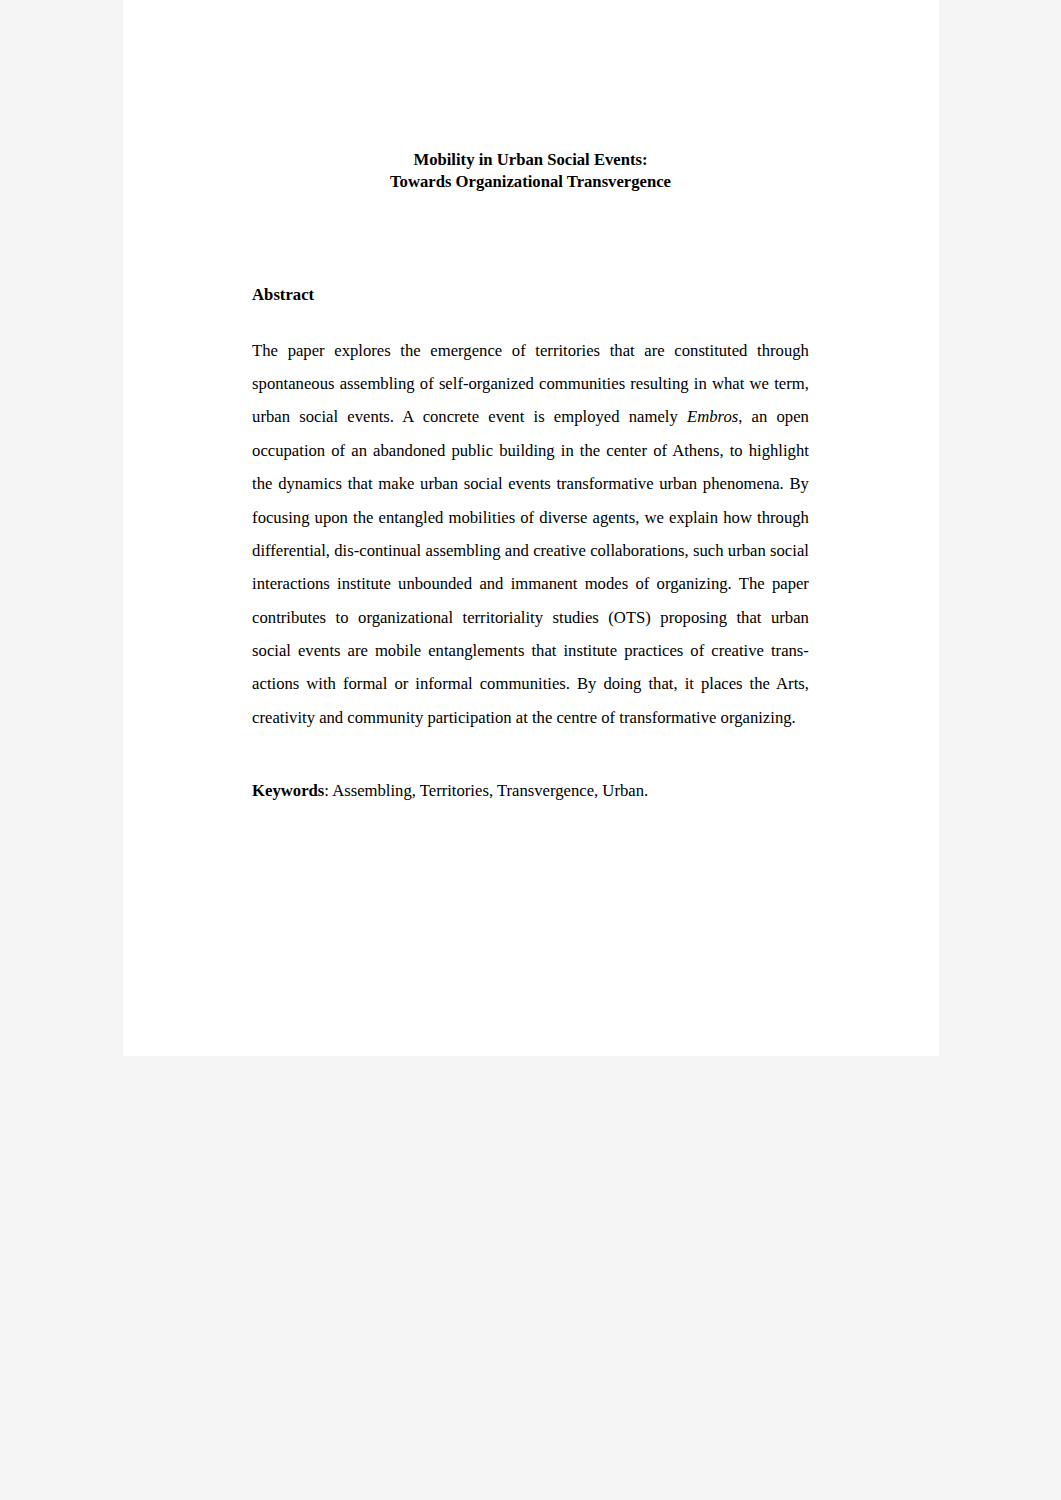Mobility in Urban Social Events: Towards Organizational Transvergence
Abstract
The paper explores the emergence of territories that are constituted through spontaneous assembling of self-organized communities resulting in what we term, urban social events. A concrete event is employed namely Embros, an open occupation of an abandoned public building in the center of Athens, to highlight the dynamics that make urban social events transformative urban phenomena. By focusing upon the entangled mobilities of diverse agents, we explain how through differential, dis-continual assembling and creative collaborations, such urban social interactions institute unbounded and immanent modes of organizing. The paper contributes to organizational territoriality studies (OTS) proposing that urban social events are mobile entanglements that institute practices of creative trans-actions with formal or informal communities. By doing that, it places the Arts, creativity and community participation at the centre of transformative organizing.
Keywords: Assembling, Territories, Transvergence, Urban.